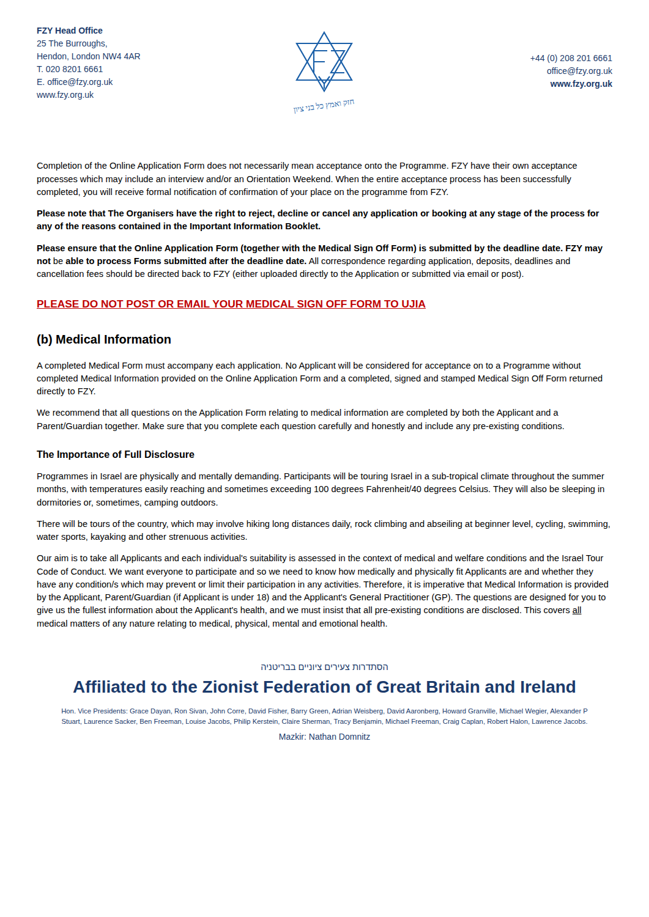FZY Head Office
25 The Burroughs,
Hendon, London NW4 4AR
T. 020 8201 6661
E. office@fzy.org.uk
www.fzy.org.uk
חזק ואמץ כל בני ציון
+44 (0) 208 201 6661
office@fzy.org.uk
www.fzy.org.uk
Completion of the Online Application Form does not necessarily mean acceptance onto the Programme. FZY have their own acceptance processes which may include an interview and/or an Orientation Weekend. When the entire acceptance process has been successfully completed, you will receive formal notification of confirmation of your place on the programme from FZY.
Please note that The Organisers have the right to reject, decline or cancel any application or booking at any stage of the process for any of the reasons contained in the Important Information Booklet.
Please ensure that the Online Application Form (together with the Medical Sign Off Form) is submitted by the deadline date. FZY may not be able to process Forms submitted after the deadline date. All correspondence regarding application, deposits, deadlines and cancellation fees should be directed back to FZY (either uploaded directly to the Application or submitted via email or post).
PLEASE DO NOT POST OR EMAIL YOUR MEDICAL SIGN OFF FORM TO UJIA
(b) Medical Information
A completed Medical Form must accompany each application. No Applicant will be considered for acceptance on to a Programme without completed Medical Information provided on the Online Application Form and a completed, signed and stamped Medical Sign Off Form returned directly to FZY.
We recommend that all questions on the Application Form relating to medical information are completed by both the Applicant and a Parent/Guardian together. Make sure that you complete each question carefully and honestly and include any pre-existing conditions.
The Importance of Full Disclosure
Programmes in Israel are physically and mentally demanding. Participants will be touring Israel in a sub-tropical climate throughout the summer months, with temperatures easily reaching and sometimes exceeding 100 degrees Fahrenheit/40 degrees Celsius. They will also be sleeping in dormitories or, sometimes, camping outdoors.
There will be tours of the country, which may involve hiking long distances daily, rock climbing and abseiling at beginner level, cycling, swimming, water sports, kayaking and other strenuous activities.
Our aim is to take all Applicants and each individual's suitability is assessed in the context of medical and welfare conditions and the Israel Tour Code of Conduct. We want everyone to participate and so we need to know how medically and physically fit Applicants are and whether they have any condition/s which may prevent or limit their participation in any activities. Therefore, it is imperative that Medical Information is provided by the Applicant, Parent/Guardian (if Applicant is under 18) and the Applicant's General Practitioner (GP). The questions are designed for you to give us the fullest information about the Applicant's health, and we must insist that all pre-existing conditions are disclosed. This covers all medical matters of any nature relating to medical, physical, mental and emotional health.
הסתדרות צעירים ציוניים בבריטניה
Affiliated to the Zionist Federation of Great Britain and Ireland
Hon. Vice Presidents: Grace Dayan, Ron Sivan, John Corre, David Fisher, Barry Green, Adrian Weisberg, David Aaronberg, Howard Granville, Michael Wegier, Alexander P Stuart, Laurence Sacker, Ben Freeman, Louise Jacobs, Philip Kerstein, Claire Sherman, Tracy Benjamin, Michael Freeman, Craig Caplan, Robert Halon, Lawrence Jacobs.
Mazkir: Nathan Domnitz